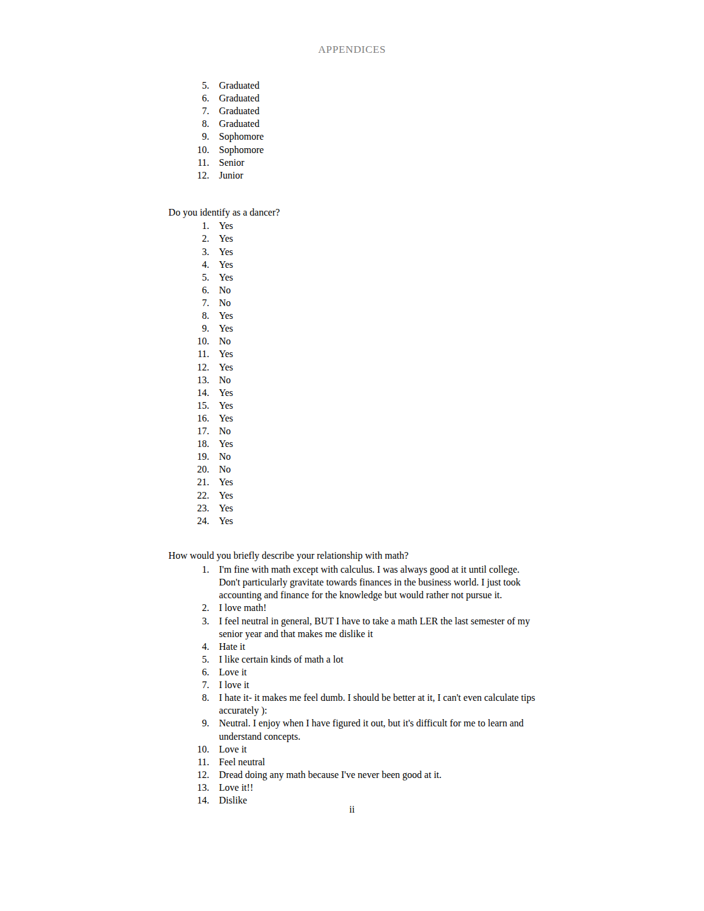APPENDICES
5. Graduated
6. Graduated
7. Graduated
8. Graduated
9. Sophomore
10. Sophomore
11. Senior
12. Junior
Do you identify as a dancer?
1. Yes
2. Yes
3. Yes
4. Yes
5. Yes
6. No
7. No
8. Yes
9. Yes
10. No
11. Yes
12. Yes
13. No
14. Yes
15. Yes
16. Yes
17. No
18. Yes
19. No
20. No
21. Yes
22. Yes
23. Yes
24. Yes
How would you briefly describe your relationship with math?
1. I'm fine with math except with calculus. I was always good at it until college. Don't particularly gravitate towards finances in the business world. I just took accounting and finance for the knowledge but would rather not pursue it.
2. I love math!
3. I feel neutral in general, BUT I have to take a math LER the last semester of my senior year and that makes me dislike it
4. Hate it
5. I like certain kinds of math a lot
6. Love it
7. I love it
8. I hate it- it makes me feel dumb. I should be better at it, I can't even calculate tips accurately ):
9. Neutral. I enjoy when I have figured it out, but it's difficult for me to learn and understand concepts.
10. Love it
11. Feel neutral
12. Dread doing any math because I've never been good at it.
13. Love it!!
14. Dislike
ii